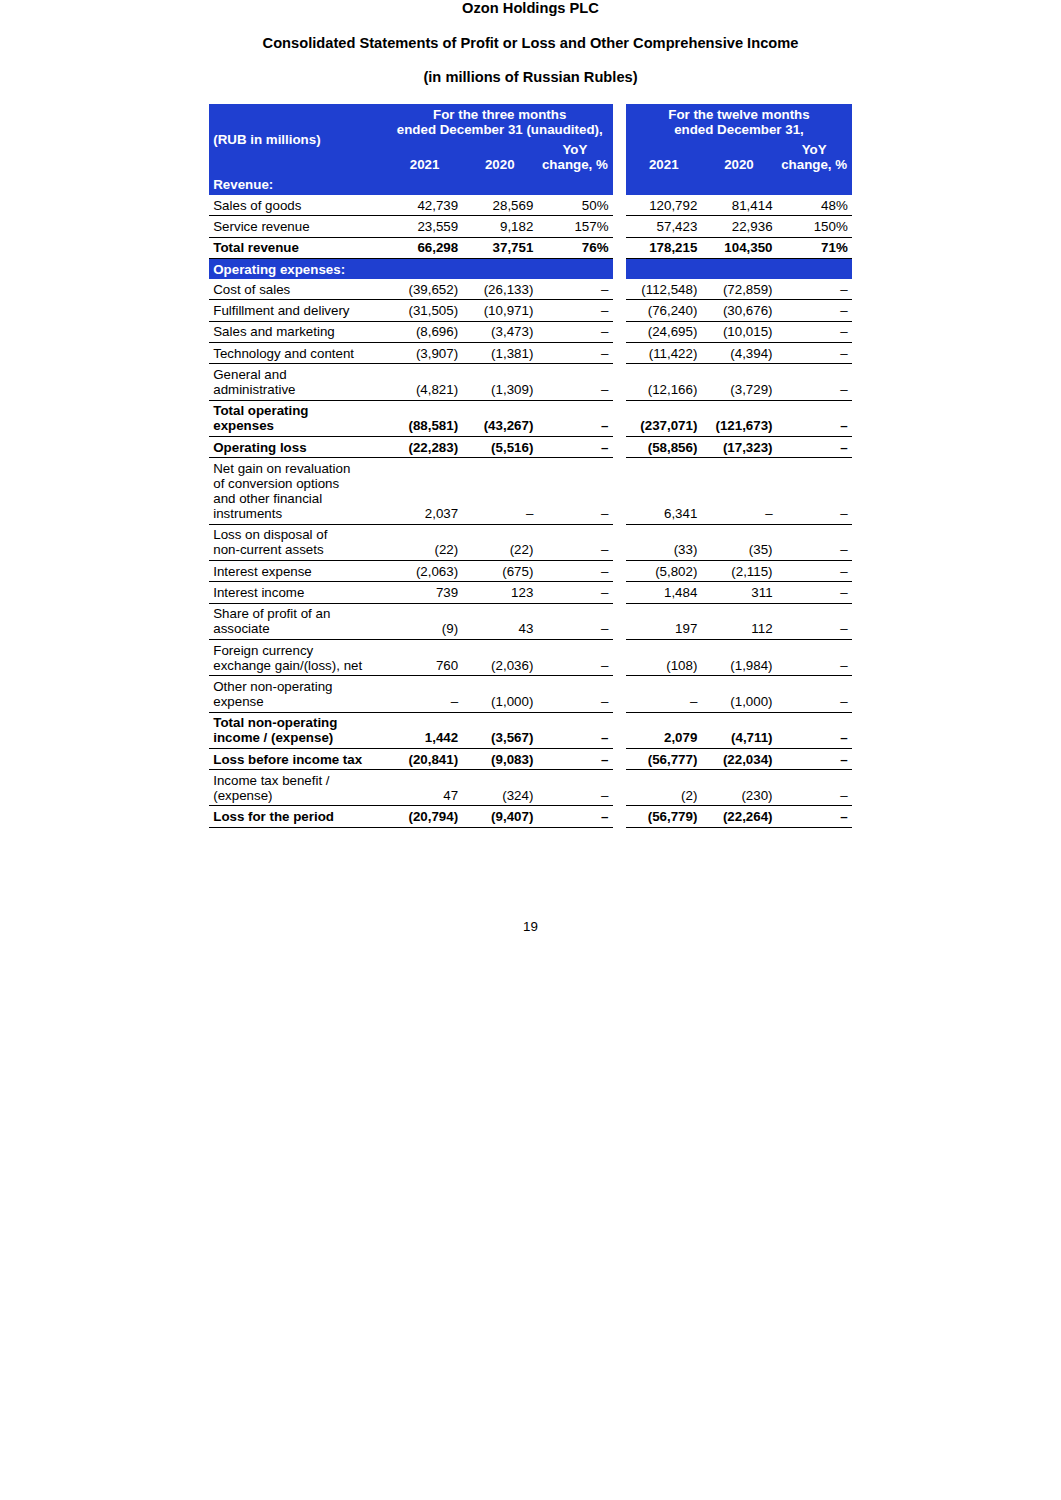Ozon Holdings PLC
Consolidated Statements of Profit or Loss and Other Comprehensive Income
(in millions of Russian Rubles)
| (RUB in millions) | For the three months ended December 31 (unaudited), | | For the twelve months ended December 31, |
| --- | --- | --- | --- |
| 2021 | 2020 | YoY change, % | | 2021 | 2020 | YoY change, % |
| Revenue: | | | | | | | |
| Sales of goods | 42,739 | 28,569 | 50% | | 120,792 | 81,414 | 48% |
| Service revenue | 23,559 | 9,182 | 157% | | 57,423 | 22,936 | 150% |
| Total revenue | 66,298 | 37,751 | 76% | | 178,215 | 104,350 | 71% |
| Operating expenses: | | | | | | | |
| Cost of sales | (39,652) | (26,133) | – | | (112,548) | (72,859) | – |
| Fulfillment and delivery | (31,505) | (10,971) | – | | (76,240) | (30,676) | – |
| Sales and marketing | (8,696) | (3,473) | – | | (24,695) | (10,015) | – |
| Technology and content | (3,907) | (1,381) | – | | (11,422) | (4,394) | – |
| General and administrative | (4,821) | (1,309) | – | | (12,166) | (3,729) | – |
| Total operating expenses | (88,581) | (43,267) | – | | (237,071) | (121,673) | – |
| Operating loss | (22,283) | (5,516) | – | | (58,856) | (17,323) | – |
| Net gain on revaluation of conversion options and other financial instruments | 2,037 | – | – | | 6,341 | – | – |
| Loss on disposal of non-current assets | (22) | (22) | – | | (33) | (35) | – |
| Interest expense | (2,063) | (675) | – | | (5,802) | (2,115) | – |
| Interest income | 739 | 123 | – | | 1,484 | 311 | – |
| Share of profit of an associate | (9) | 43 | – | | 197 | 112 | – |
| Foreign currency exchange gain/(loss), net | 760 | (2,036) | – | | (108) | (1,984) | – |
| Other non-operating expense | – | (1,000) | – | | – | (1,000) | – |
| Total non-operating income / (expense) | 1,442 | (3,567) | – | | 2,079 | (4,711) | – |
| Loss before income tax | (20,841) | (9,083) | – | | (56,777) | (22,034) | – |
| Income tax benefit / (expense) | 47 | (324) | – | | (2) | (230) | – |
| Loss for the period | (20,794) | (9,407) | – | | (56,779) | (22,264) | – |
19